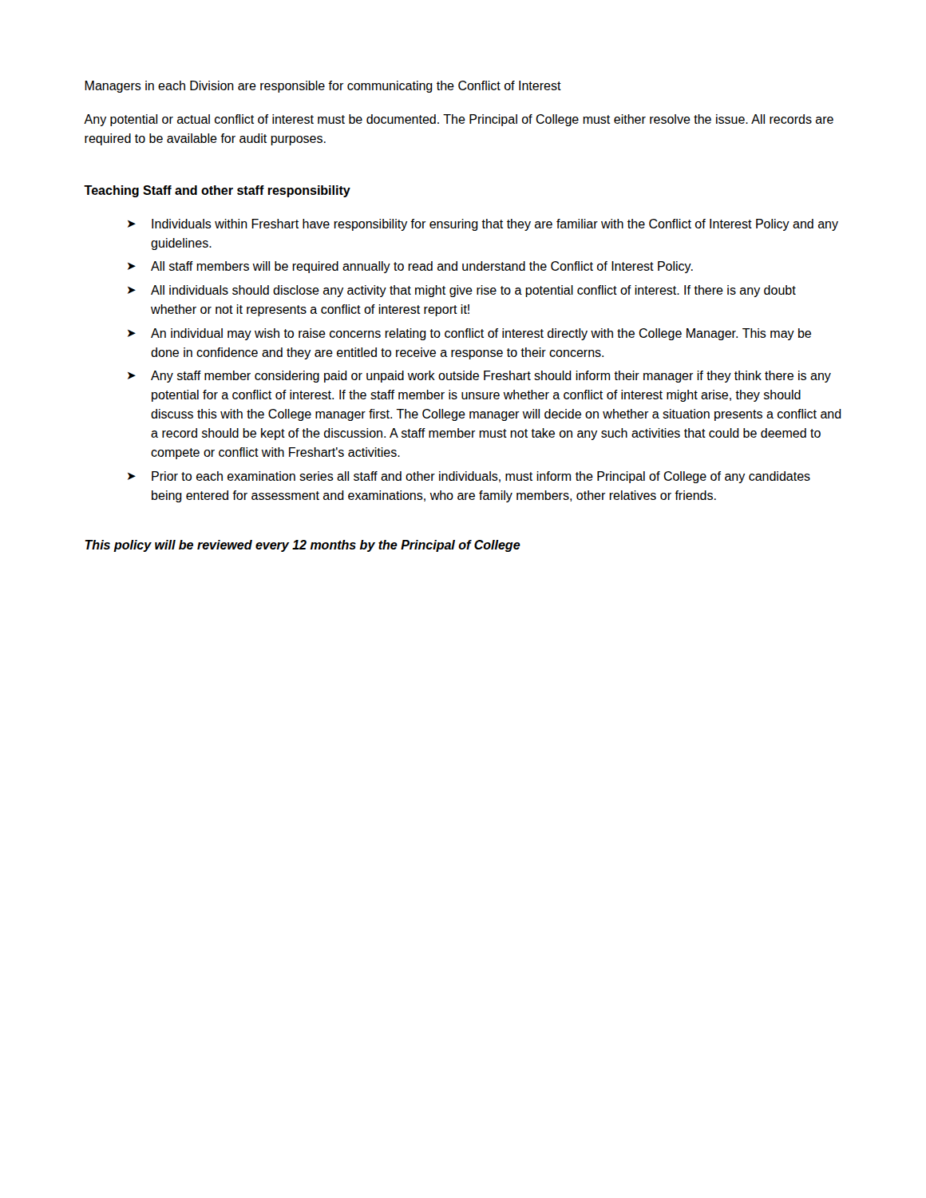Managers in each Division are responsible for communicating the Conflict of Interest
Any potential or actual conflict of interest must be documented. The Principal of College must either resolve the issue. All records are required to be available for audit purposes.
Teaching Staff and other staff responsibility
Individuals within Freshart have responsibility for ensuring that they are familiar with the Conflict of Interest Policy and any guidelines.
All staff members will be required annually to read and understand the Conflict of Interest Policy.
All individuals should disclose any activity that might give rise to a potential conflict of interest. If there is any doubt whether or not it represents a conflict of interest report it!
An individual may wish to raise concerns relating to conflict of interest directly with the College Manager. This may be done in confidence and they are entitled to receive a response to their concerns.
Any staff member considering paid or unpaid work outside Freshart should inform their manager if they think there is any potential for a conflict of interest. If the staff member is unsure whether a conflict of interest might arise, they should discuss this with the College manager first. The College manager will decide on whether a situation presents a conflict and a record should be kept of the discussion. A staff member must not take on any such activities that could be deemed to compete or conflict with Freshart's activities.
Prior to each examination series all staff and other individuals, must inform the Principal of College of any candidates being entered for assessment and examinations, who are family members, other relatives or friends.
This policy will be reviewed every 12 months by the Principal of College